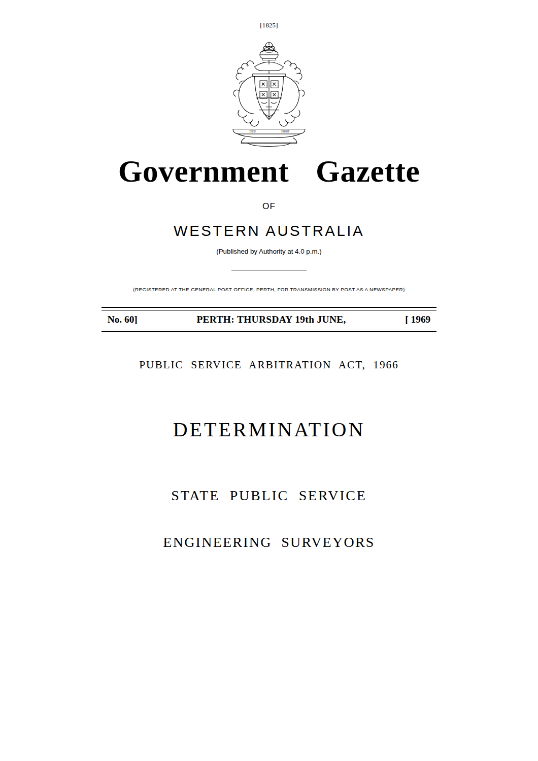[1825]
Government Gazette
OF
WESTERN AUSTRALIA
(Published by Authority at 4.0 p.m.)
(REGISTERED AT THE GENERAL POST OFFICE, PERTH, FOR TRANSMISSION BY POST AS A NEWSPAPER)
No. 60] PERTH: THURSDAY 19th JUNE, [ 1969
PUBLIC SERVICE ARBITRATION ACT, 1966
DETERMINATION
STATE PUBLIC SERVICE
ENGINEERING SURVEYORS